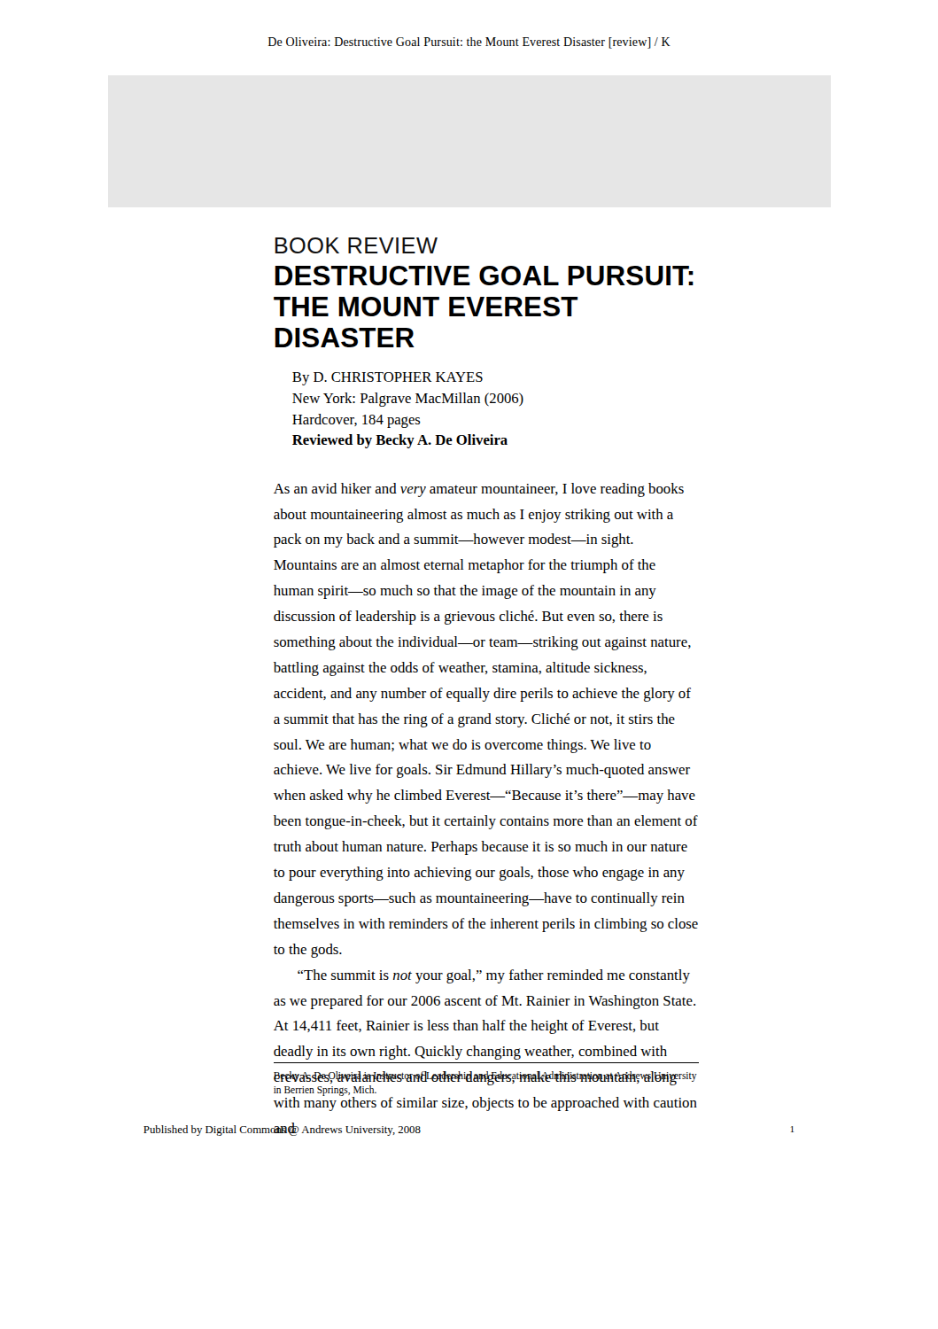De Oliveira: Destructive Goal Pursuit: the Mount Everest Disaster [review] / K
BOOK REVIEW
Destructive Goal Pursuit:
The Mount Everest Disaster
By D. CHRISTOPHER KAYES
New York: Palgrave MacMillan (2006)
Hardcover, 184 pages
Reviewed by Becky A. De Oliveira
As an avid hiker and very amateur mountaineer, I love reading books about mountaineering almost as much as I enjoy striking out with a pack on my back and a summit—however modest—in sight. Mountains are an almost eternal metaphor for the triumph of the human spirit—so much so that the image of the mountain in any discussion of leadership is a grievous cliché. But even so, there is something about the individual—or team—striking out against nature, battling against the odds of weather, stamina, altitude sickness, accident, and any number of equally dire perils to achieve the glory of a summit that has the ring of a grand story. Cliché or not, it stirs the soul. We are human; what we do is overcome things. We live to achieve. We live for goals. Sir Edmund Hillary’s much-quoted answer when asked why he climbed Everest—“Because it’s there”—may have been tongue-in-cheek, but it certainly contains more than an element of truth about human nature. Perhaps because it is so much in our nature to pour everything into achieving our goals, those who engage in any dangerous sports—such as mountaineering—have to continually rein themselves in with reminders of the inherent perils in climbing so close to the gods.
“The summit is not your goal,” my father reminded me constantly as we prepared for our 2006 ascent of Mt. Rainier in Washington State. At 14,411 feet, Rainier is less than half the height of Everest, but deadly in its own right. Quickly changing weather, combined with crevasses, avalanches and other dangers, make this mountain, along with many others of similar size, objects to be approached with caution and
Becky A. De Oliveira is Instructor of Leadership and Educational Administration at Andrews University in Berrien Springs, Mich.
Published by Digital Commons @ Andrews University, 2008 1